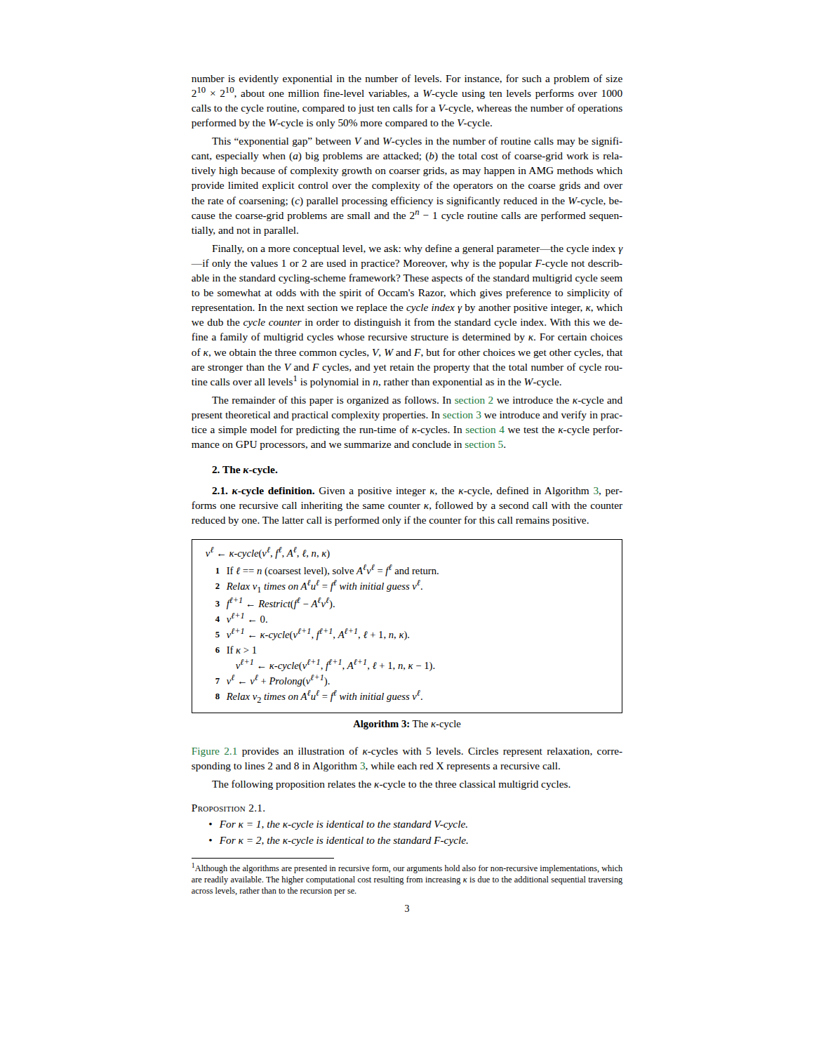number is evidently exponential in the number of levels. For instance, for such a problem of size 210 × 210, about one million fine-level variables, a W-cycle using ten levels performs over 1000 calls to the cycle routine, compared to just ten calls for a V-cycle, whereas the number of operations performed by the W-cycle is only 50% more compared to the V-cycle.
This “exponential gap” between V and W-cycles in the number of routine calls may be significant, especially when (a) big problems are attacked; (b) the total cost of coarse-grid work is relatively high because of complexity growth on coarser grids, as may happen in AMG methods which provide limited explicit control over the complexity of the operators on the coarse grids and over the rate of coarsening; (c) parallel processing efficiency is significantly reduced in the W-cycle, because the coarse-grid problems are small and the 2n − 1 cycle routine calls are performed sequentially, and not in parallel.
Finally, on a more conceptual level, we ask: why define a general parameter—the cycle index γ—if only the values 1 or 2 are used in practice? Moreover, why is the popular F-cycle not describable in the standard cycling-scheme framework? These aspects of the standard multigrid cycle seem to be somewhat at odds with the spirit of Occam's Razor, which gives preference to simplicity of representation. In the next section we replace the cycle index γ by another positive integer, κ, which we dub the cycle counter in order to distinguish it from the standard cycle index. With this we define a family of multigrid cycles whose recursive structure is determined by κ. For certain choices of κ, we obtain the three common cycles, V, W and F, but for other choices we get other cycles, that are stronger than the V and F cycles, and yet retain the property that the total number of cycle routine calls over all levels1 is polynomial in n, rather than exponential as in the W-cycle.
The remainder of this paper is organized as follows. In section 2 we introduce the κ-cycle and present theoretical and practical complexity properties. In section 3 we introduce and verify in practice a simple model for predicting the run-time of κ-cycles. In section 4 we test the κ-cycle performance on GPU processors, and we summarize and conclude in section 5.
2. The κ-cycle.
2.1. κ-cycle definition. Given a positive integer κ, the κ-cycle, defined in Algorithm 3, performs one recursive call inheriting the same counter κ, followed by a second call with the counter reduced by one. The latter call is performed only if the counter for this call remains positive.
vℓ ← κ-cycle(vℓ, fℓ, Aℓ, ℓ, n, κ)
| 1 | If ℓ == n (coarsest level), solve A ℓ v ℓ = f ℓ and return. |
| 2 | Relax ν 1 times on A ℓ u ℓ = f ℓ with initial guess v ℓ . |
| 3 | f ℓ+1 ← Restrict ( f ℓ − A ℓ v ℓ ). |
| 4 | v ℓ+1 ← 0. |
| 5 | v ℓ+1 ← κ-cycle ( v ℓ+1 , f ℓ+1 , A ℓ+1 , ℓ + 1, n , κ ). |
| 6 | If κ > 1 v ℓ+1 ← κ-cycle ( v ℓ+1 , f ℓ+1 , A ℓ+1 , ℓ + 1, n , κ − 1). |
| 7 | v ℓ ← v ℓ + Prolong ( v ℓ+1 ). |
| 8 | Relax ν 2 times on A ℓ u ℓ = f ℓ with initial guess v ℓ . |
Algorithm 3: The κ-cycle
Figure 2.1 provides an illustration of κ-cycles with 5 levels. Circles represent relaxation, corresponding to lines 2 and 8 in Algorithm 3, while each red X represents a recursive call.
The following proposition relates the κ-cycle to the three classical multigrid cycles.
Proposition 2.1.
For κ = 1, the κ-cycle is identical to the standard V-cycle.
For κ = 2, the κ-cycle is identical to the standard F-cycle.
1Although the algorithms are presented in recursive form, our arguments hold also for non-recursive implementations, which are readily available. The higher computational cost resulting from increasing κ is due to the additional sequential traversing across levels, rather than to the recursion per se.
3